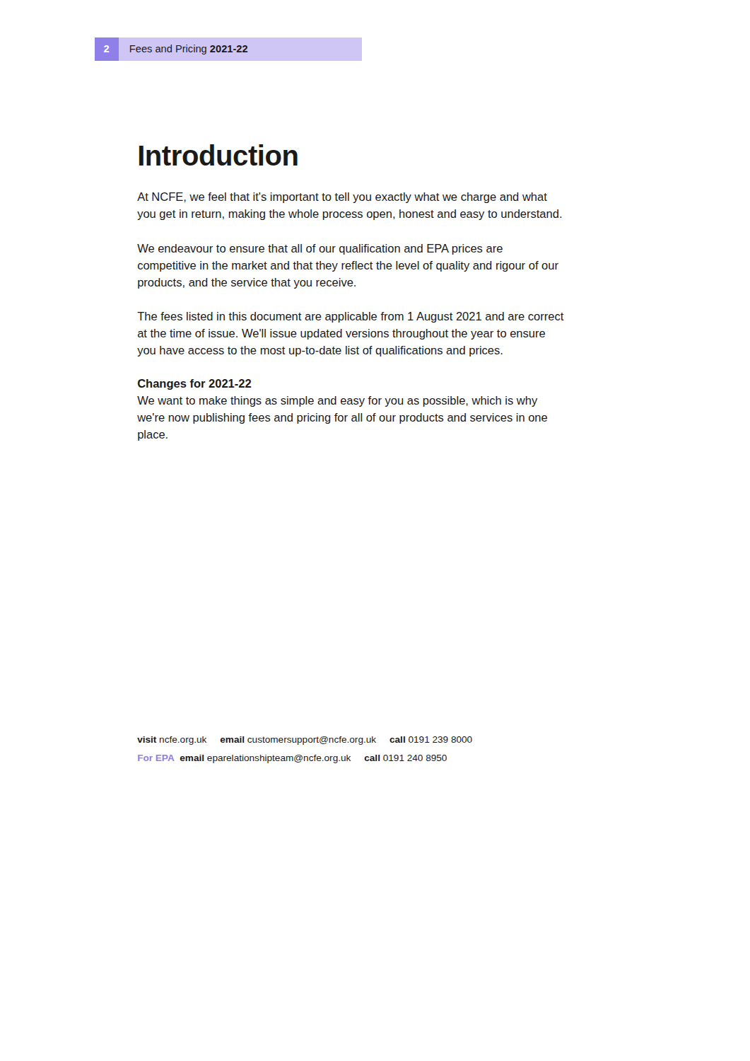2
Fees and Pricing 2021-22
Introduction
At NCFE, we feel that it's important to tell you exactly what we charge and what you get in return, making the whole process open, honest and easy to understand.
We endeavour to ensure that all of our qualification and EPA prices are competitive in the market and that they reflect the level of quality and rigour of our products, and the service that you receive.
The fees listed in this document are applicable from 1 August 2021 and are correct at the time of issue. We'll issue updated versions throughout the year to ensure you have access to the most up-to-date list of qualifications and prices.
Changes for 2021-22
We want to make things as simple and easy for you as possible, which is why we're now publishing fees and pricing for all of our products and services in one place.
visit ncfe.org.uk email customersupport@ncfe.org.uk call 0191 239 8000
For EPA email eparelationshipteam@ncfe.org.uk call 0191 240 8950